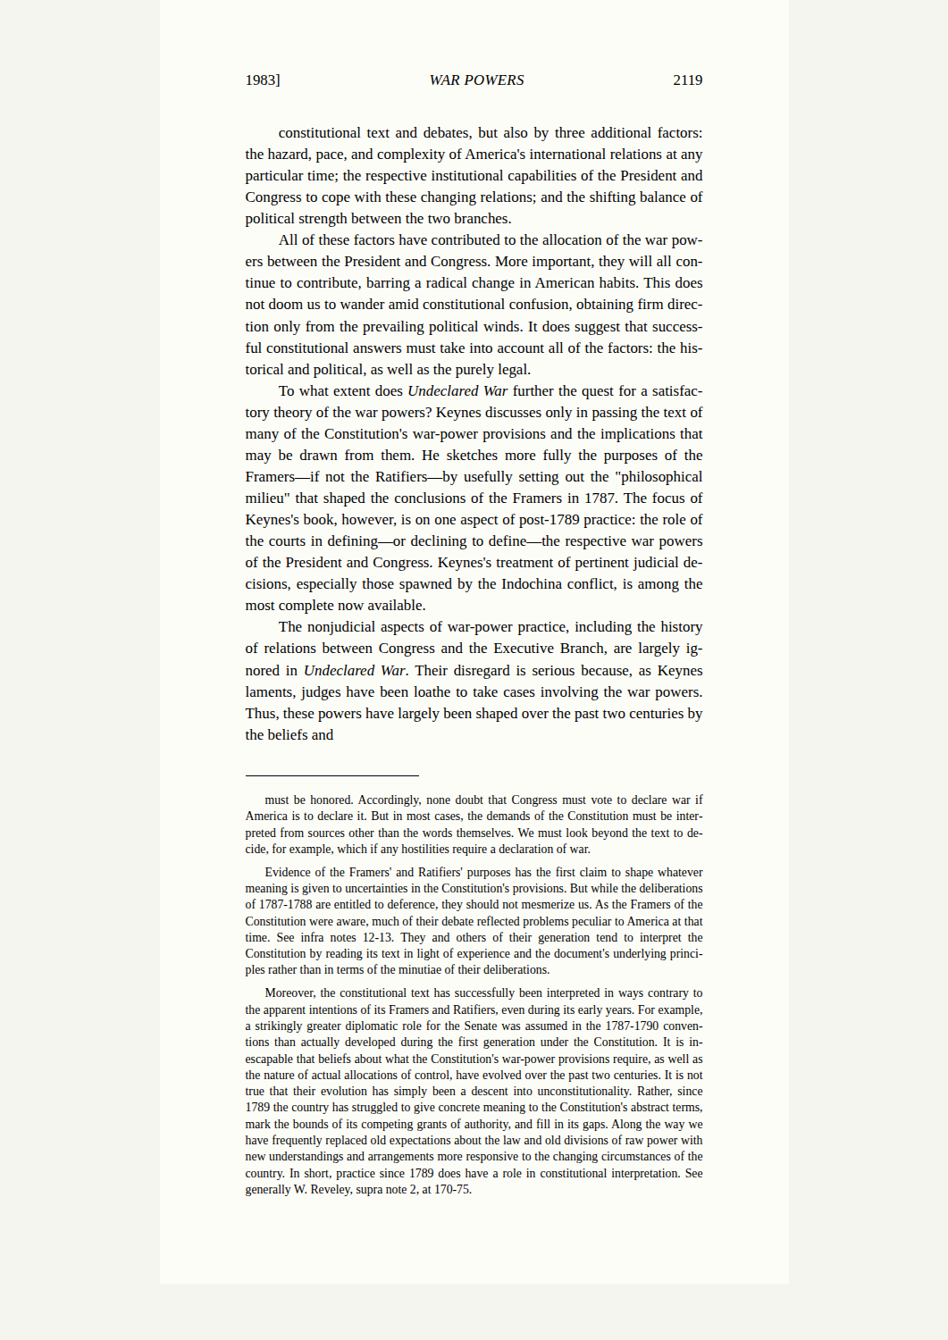1983] WAR POWERS 2119
constitutional text and debates, but also by three additional factors: the hazard, pace, and complexity of America's international relations at any particular time; the respective institutional capabilities of the President and Congress to cope with these changing relations; and the shifting balance of political strength between the two branches.
All of these factors have contributed to the allocation of the war powers between the President and Congress. More important, they will all continue to contribute, barring a radical change in American habits. This does not doom us to wander amid constitutional confusion, obtaining firm direction only from the prevailing political winds. It does suggest that successful constitutional answers must take into account all of the factors: the historical and political, as well as the purely legal.
To what extent does Undeclared War further the quest for a satisfactory theory of the war powers? Keynes discusses only in passing the text of many of the Constitution's war-power provisions and the implications that may be drawn from them. He sketches more fully the purposes of the Framers—if not the Ratifiers—by usefully setting out the "philosophical milieu" that shaped the conclusions of the Framers in 1787. The focus of Keynes's book, however, is on one aspect of post-1789 practice: the role of the courts in defining—or declining to define—the respective war powers of the President and Congress. Keynes's treatment of pertinent judicial decisions, especially those spawned by the Indochina conflict, is among the most complete now available.
The nonjudicial aspects of war-power practice, including the history of relations between Congress and the Executive Branch, are largely ignored in Undeclared War. Their disregard is serious because, as Keynes laments, judges have been loathe to take cases involving the war powers. Thus, these powers have largely been shaped over the past two centuries by the beliefs and
must be honored. Accordingly, none doubt that Congress must vote to declare war if America is to declare it. But in most cases, the demands of the Constitution must be interpreted from sources other than the words themselves. We must look beyond the text to decide, for example, which if any hostilities require a declaration of war.
Evidence of the Framers' and Ratifiers' purposes has the first claim to shape whatever meaning is given to uncertainties in the Constitution's provisions. But while the deliberations of 1787-1788 are entitled to deference, they should not mesmerize us. As the Framers of the Constitution were aware, much of their debate reflected problems peculiar to America at that time. See infra notes 12-13. They and others of their generation tend to interpret the Constitution by reading its text in light of experience and the document's underlying principles rather than in terms of the minutiae of their deliberations.
Moreover, the constitutional text has successfully been interpreted in ways contrary to the apparent intentions of its Framers and Ratifiers, even during its early years. For example, a strikingly greater diplomatic role for the Senate was assumed in the 1787-1790 conventions than actually developed during the first generation under the Constitution. It is inescapable that beliefs about what the Constitution's war-power provisions require, as well as the nature of actual allocations of control, have evolved over the past two centuries. It is not true that their evolution has simply been a descent into unconstitutionality. Rather, since 1789 the country has struggled to give concrete meaning to the Constitution's abstract terms, mark the bounds of its competing grants of authority, and fill in its gaps. Along the way we have frequently replaced old expectations about the law and old divisions of raw power with new understandings and arrangements more responsive to the changing circumstances of the country. In short, practice since 1789 does have a role in constitutional interpretation. See generally W. Reveley, supra note 2, at 170-75.